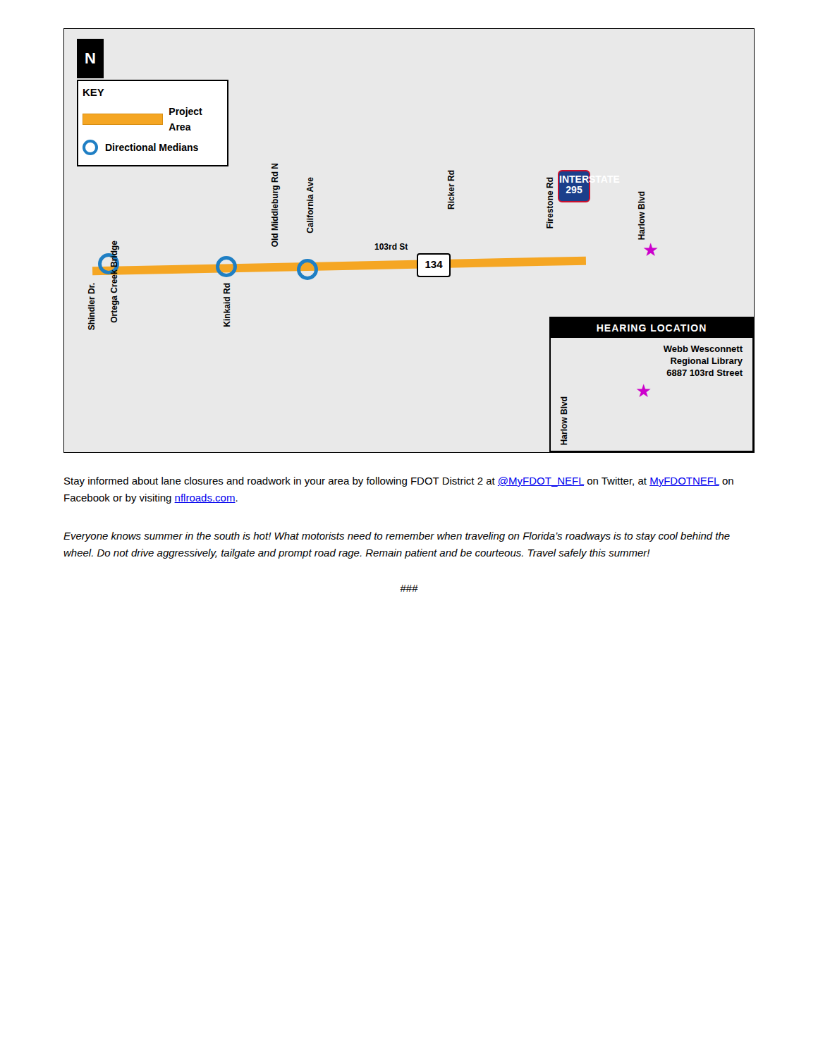N
KEY
Project Area
Directional Medians
Shindler Dr.
Ortega Creek Bridge
Kinkaid Rd
Old Middleburg Rd N
California Ave
Ricker Rd
Firestone Rd
Harlow Blvd
103rd St
134
INTERSTATE
295
★
HEARING LOCATION
Webb Wesconnett
Regional Library
6887 103rd Street
★
Harlow Blvd
Stay informed about lane closures and roadwork in your area by following FDOT District 2 at @MyFDOT_NEFL on Twitter, at MyFDOTNEFL on Facebook or by visiting nflroads.com.
Everyone knows summer in the south is hot! What motorists need to remember when traveling on Florida’s roadways is to stay cool behind the wheel. Do not drive aggressively, tailgate and prompt road rage. Remain patient and be courteous. Travel safely this summer!
###